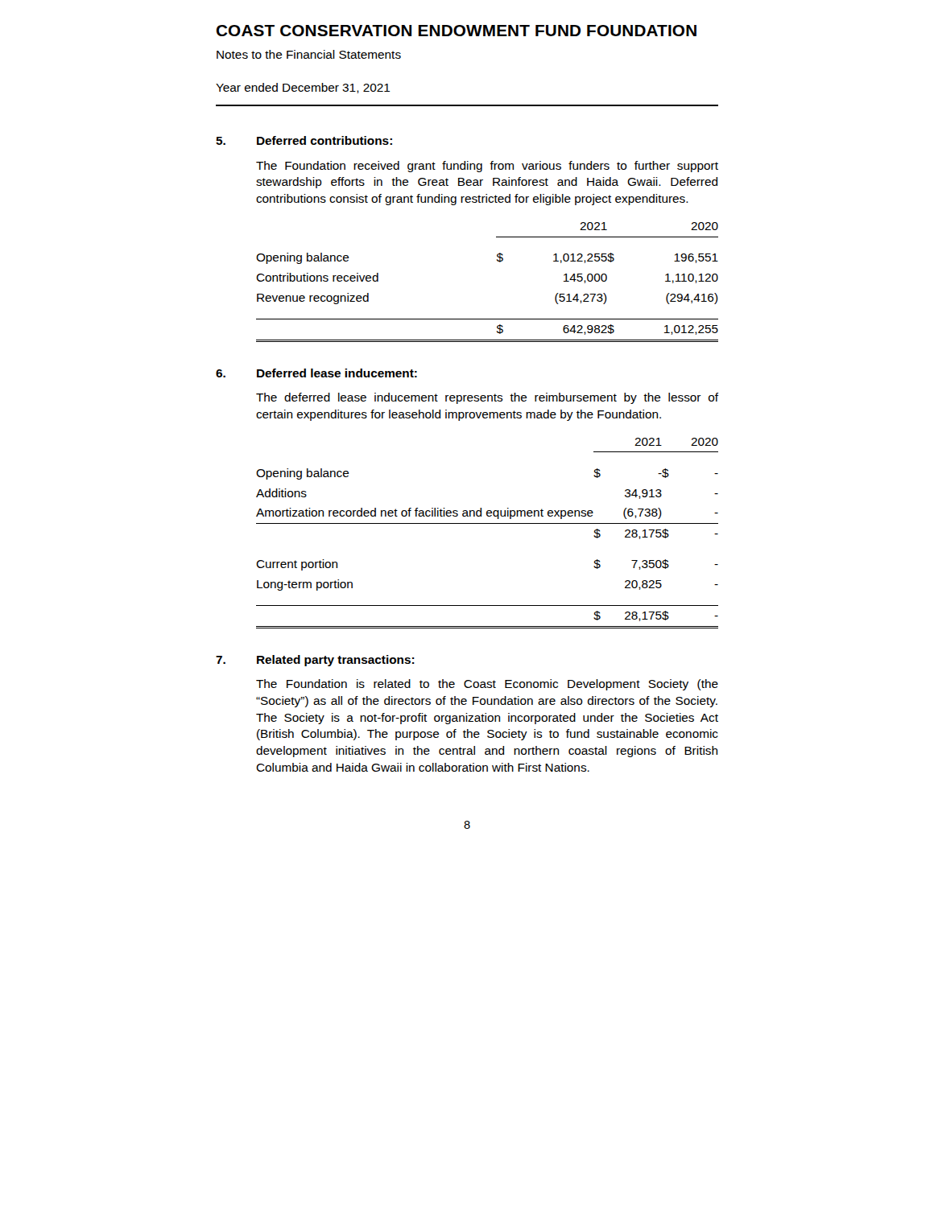COAST CONSERVATION ENDOWMENT FUND FOUNDATION
Notes to the Financial Statements
Year ended December 31, 2021
5. Deferred contributions:
The Foundation received grant funding from various funders to further support stewardship efforts in the Great Bear Rainforest and Haida Gwaii. Deferred contributions consist of grant funding restricted for eligible project expenditures.
| | 2021 | 2020 |
| --- | --- | --- |
| Opening balance | $ | 1,012,255 | $ | 196,551 |
| Contributions received | | 145,000 | | 1,110,120 |
| Revenue recognized | | (514,273) | | (294,416) |
| | $ | 642,982 | $ | 1,012,255 |
6. Deferred lease inducement:
The deferred lease inducement represents the reimbursement by the lessor of certain expenditures for leasehold improvements made by the Foundation.
| | 2021 | 2020 |
| --- | --- | --- |
| Opening balance | $ | - | $ | - |
| Additions | | 34,913 | | - |
| Amortization recorded net of facilities and equipment expense | | (6,738) | | - |
| | $ | 28,175 | $ | - |
| Current portion | $ | 7,350 | $ | - |
| Long-term portion | | 20,825 | | - |
| | $ | 28,175 | $ | - |
7. Related party transactions:
The Foundation is related to the Coast Economic Development Society (the “Society”) as all of the directors of the Foundation are also directors of the Society. The Society is a not-for-profit organization incorporated under the Societies Act (British Columbia). The purpose of the Society is to fund sustainable economic development initiatives in the central and northern coastal regions of British Columbia and Haida Gwaii in collaboration with First Nations.
8